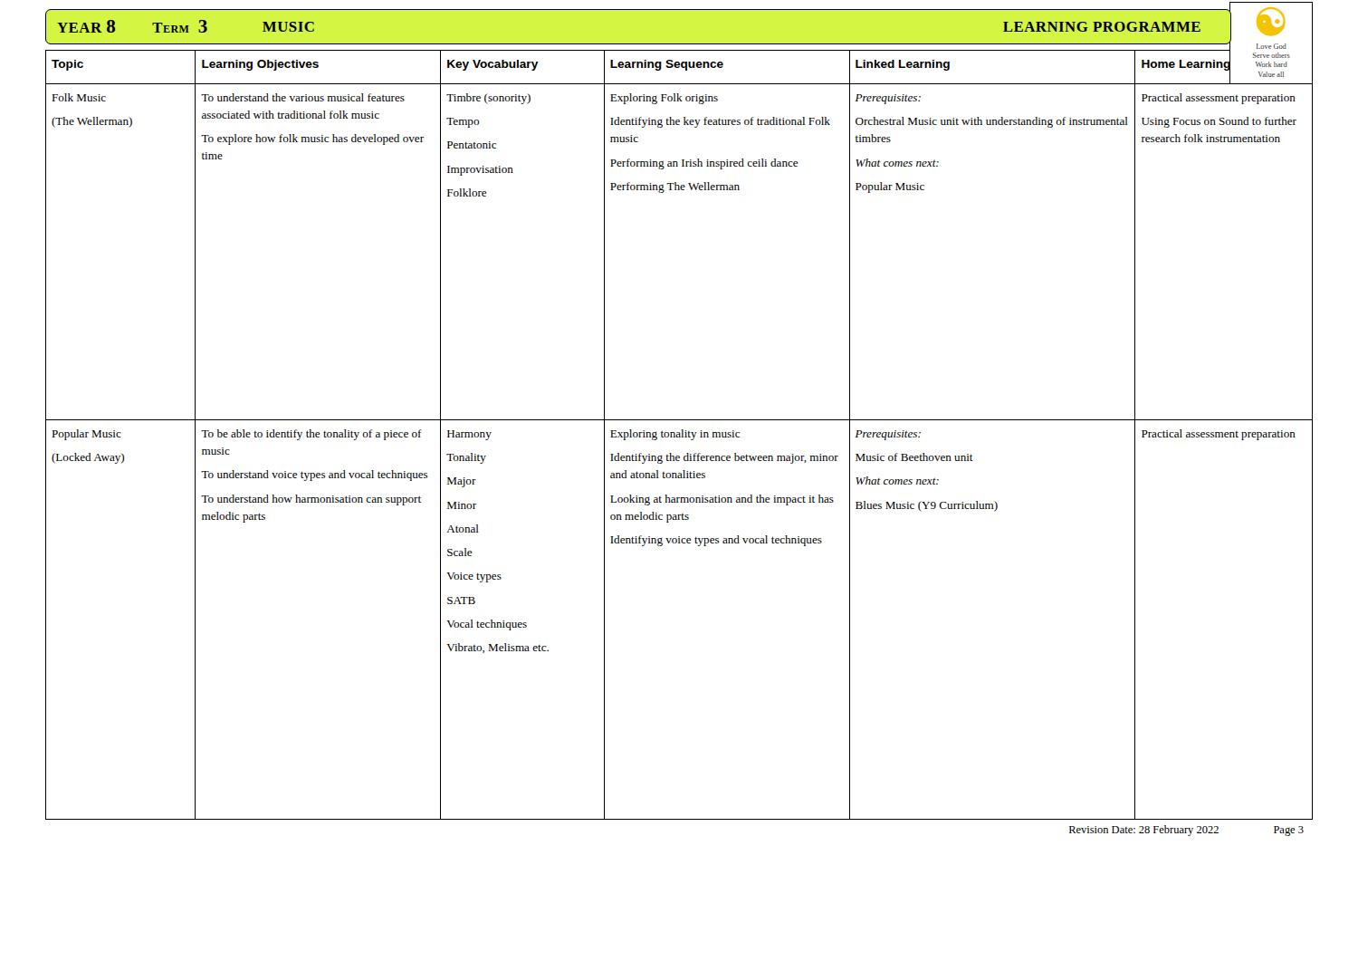☯
Love God
Serve others
Work hard
Value all
YEAR 8 Term 3 MUSIC LEARNING PROGRAMME
| Topic | Learning Objectives | Key Vocabulary | Learning Sequence | Linked Learning | Home Learning |
| --- | --- | --- | --- | --- | --- |
| Folk Music (The Wellerman) | To understand the various musical features associated with traditional folk music To explore how folk music has developed over time | Timbre (sonority) Tempo Pentatonic Improvisation Folklore | Exploring Folk origins Identifying the key features of traditional Folk music Performing an Irish inspired ceili dance Performing The Wellerman | Prerequisites: Orchestral Music unit with understanding of instrumental timbres What comes next: Popular Music | Practical assessment preparation Using Focus on Sound to further research folk instrumentation |
| Popular Music (Locked Away) | To be able to identify the tonality of a piece of music To understand voice types and vocal techniques To understand how harmonisation can support melodic parts | Harmony Tonality Major Minor Atonal Scale Voice types SATB Vocal techniques Vibrato, Melisma etc. | Exploring tonality in music Identifying the difference between major, minor and atonal tonalities Looking at harmonisation and the impact it has on melodic parts Identifying voice types and vocal techniques | Prerequisites: Music of Beethoven unit What comes next: Blues Music (Y9 Curriculum) | Practical assessment preparation |
Revision Date: 28 February 2022 Page 3